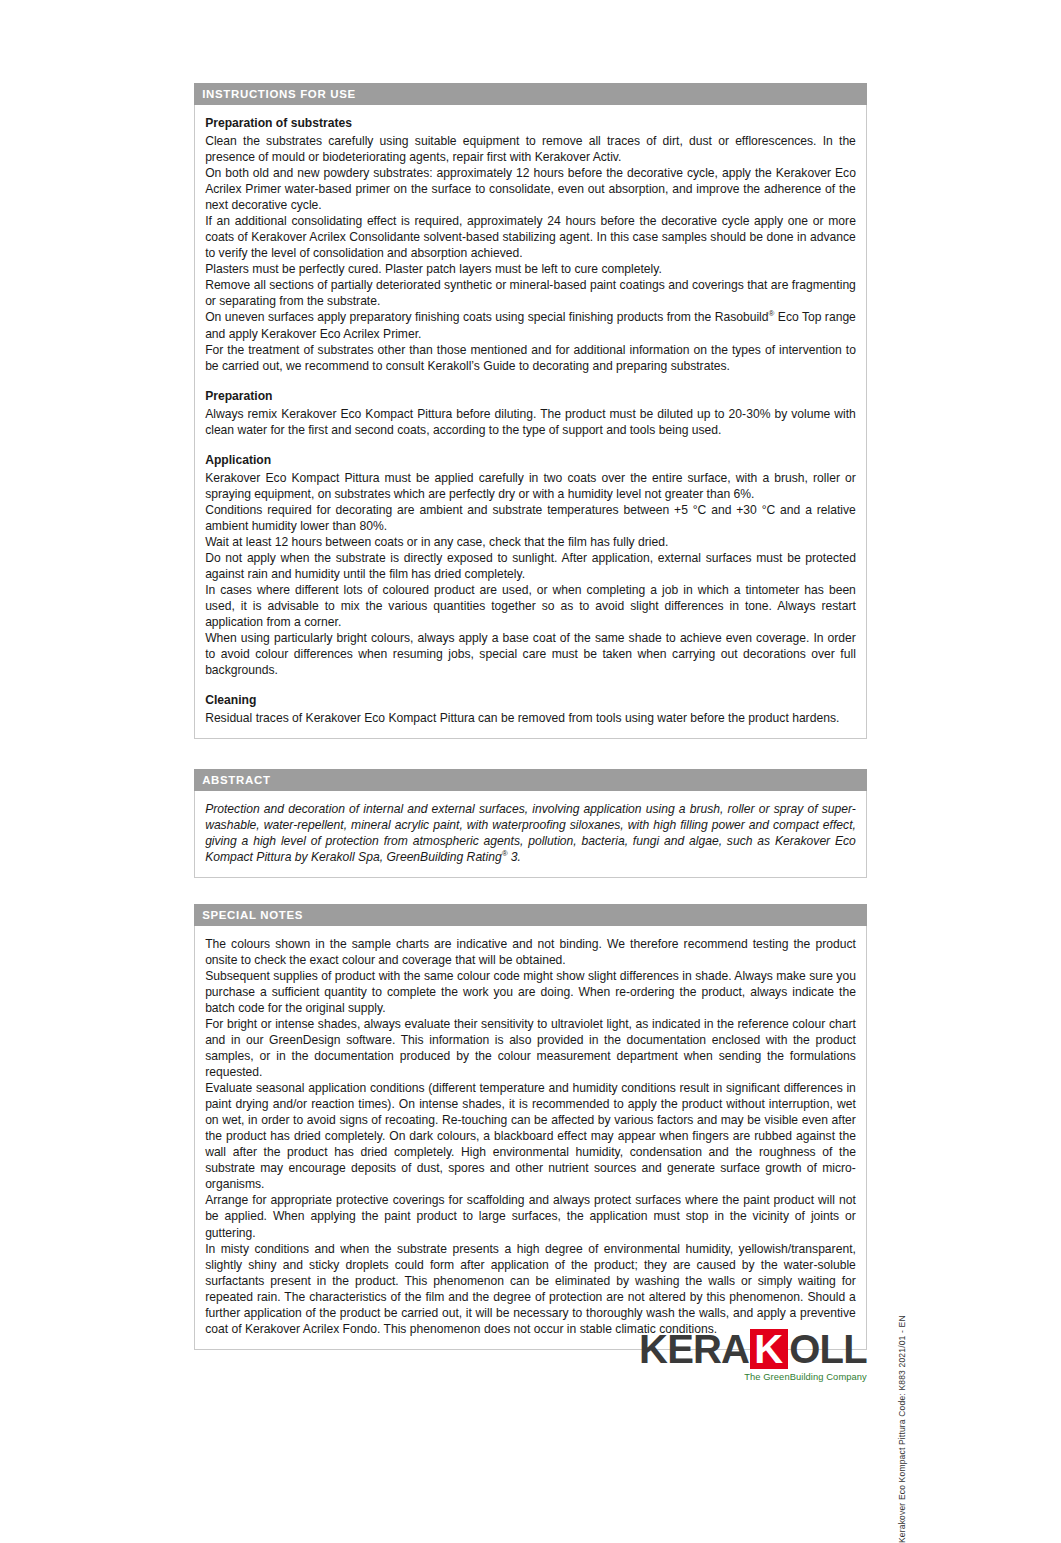INSTRUCTIONS FOR USE
Preparation of substrates
Clean the substrates carefully using suitable equipment to remove all traces of dirt, dust or efflorescences. In the presence of mould or biodeteriorating agents, repair first with Kerakover Activ.
On both old and new powdery substrates: approximately 12 hours before the decorative cycle, apply the Kerakover Eco Acrilex Primer water-based primer on the surface to consolidate, even out absorption, and improve the adherence of the next decorative cycle.
If an additional consolidating effect is required, approximately 24 hours before the decorative cycle apply one or more coats of Kerakover Acrilex Consolidante solvent-based stabilizing agent. In this case samples should be done in advance to verify the level of consolidation and absorption achieved.
Plasters must be perfectly cured. Plaster patch layers must be left to cure completely.
Remove all sections of partially deteriorated synthetic or mineral-based paint coatings and coverings that are fragmenting or separating from the substrate.
On uneven surfaces apply preparatory finishing coats using special finishing products from the Rasobuild® Eco Top range and apply Kerakover Eco Acrilex Primer.
For the treatment of substrates other than those mentioned and for additional information on the types of intervention to be carried out, we recommend to consult Kerakoll’s Guide to decorating and preparing substrates.
Preparation
Always remix Kerakover Eco Kompact Pittura before diluting. The product must be diluted up to 20-30% by volume with clean water for the first and second coats, according to the type of support and tools being used.
Application
Kerakover Eco Kompact Pittura must be applied carefully in two coats over the entire surface, with a brush, roller or spraying equipment, on substrates which are perfectly dry or with a humidity level not greater than 6%.
Conditions required for decorating are ambient and substrate temperatures between +5 °C and +30 °C and a relative ambient humidity lower than 80%.
Wait at least 12 hours between coats or in any case, check that the film has fully dried.
Do not apply when the substrate is directly exposed to sunlight. After application, external surfaces must be protected against rain and humidity until the film has dried completely.
In cases where different lots of coloured product are used, or when completing a job in which a tintometer has been used, it is advisable to mix the various quantities together so as to avoid slight differences in tone. Always restart application from a corner.
When using particularly bright colours, always apply a base coat of the same shade to achieve even coverage. In order to avoid colour differences when resuming jobs, special care must be taken when carrying out decorations over full backgrounds.
Cleaning
Residual traces of Kerakover Eco Kompact Pittura can be removed from tools using water before the product hardens.
ABSTRACT
Protection and decoration of internal and external surfaces, involving application using a brush, roller or spray of super-washable, water-repellent, mineral acrylic paint, with waterproofing siloxanes, with high filling power and compact effect, giving a high level of protection from atmospheric agents, pollution, bacteria, fungi and algae, such as Kerakover Eco Kompact Pittura by Kerakoll Spa, GreenBuilding Rating® 3.
SPECIAL NOTES
The colours shown in the sample charts are indicative and not binding. We therefore recommend testing the product onsite to check the exact colour and coverage that will be obtained.
Subsequent supplies of product with the same colour code might show slight differences in shade. Always make sure you purchase a sufficient quantity to complete the work you are doing. When re-ordering the product, always indicate the batch code for the original supply.
For bright or intense shades, always evaluate their sensitivity to ultraviolet light, as indicated in the reference colour chart and in our GreenDesign software. This information is also provided in the documentation enclosed with the product samples, or in the documentation produced by the colour measurement department when sending the formulations requested.
Evaluate seasonal application conditions (different temperature and humidity conditions result in significant differences in paint drying and/or reaction times). On intense shades, it is recommended to apply the product without interruption, wet on wet, in order to avoid signs of recoating. Re-touching can be affected by various factors and may be visible even after the product has dried completely. On dark colours, a blackboard effect may appear when fingers are rubbed against the wall after the product has dried completely. High environmental humidity, condensation and the roughness of the substrate may encourage deposits of dust, spores and other nutrient sources and generate surface growth of micro-organisms.
Arrange for appropriate protective coverings for scaffolding and always protect surfaces where the paint product will not be applied. When applying the paint product to large surfaces, the application must stop in the vicinity of joints or guttering.
In misty conditions and when the substrate presents a high degree of environmental humidity, yellowish/transparent, slightly shiny and sticky droplets could form after application of the product; they are caused by the water-soluble surfactants present in the product. This phenomenon can be eliminated by washing the walls or simply waiting for repeated rain. The characteristics of the film and the degree of protection are not altered by this phenomenon. Should a further application of the product be carried out, it will be necessary to thoroughly wash the walls, and apply a preventive coat of Kerakover Acrilex Fondo. This phenomenon does not occur in stable climatic conditions.
Kerakover Eco Kompact Pittura Code: K883 2021/01 - EN
KERA KOLL
The GreenBuilding Company